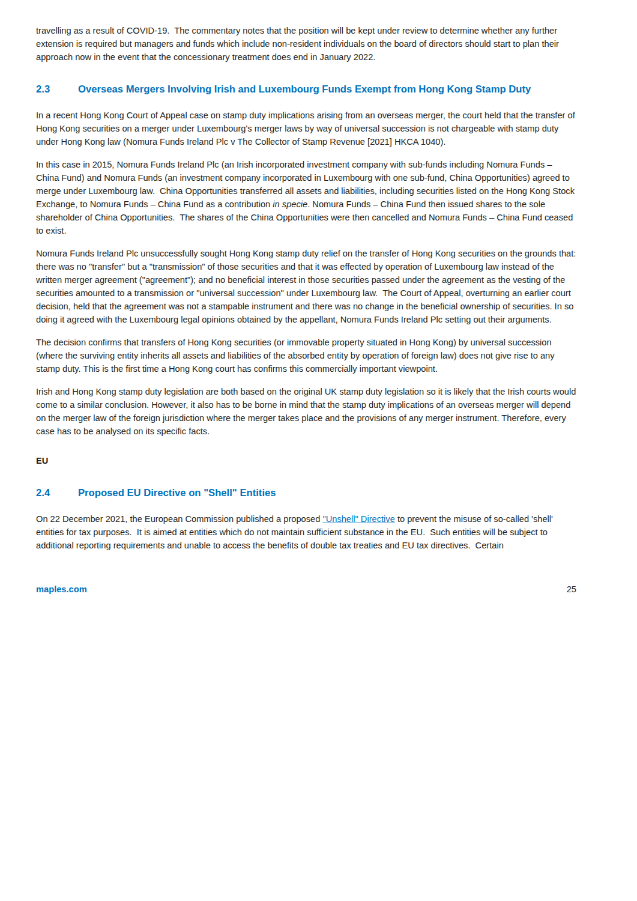travelling as a result of COVID-19. The commentary notes that the position will be kept under review to determine whether any further extension is required but managers and funds which include non-resident individuals on the board of directors should start to plan their approach now in the event that the concessionary treatment does end in January 2022.
2.3 Overseas Mergers Involving Irish and Luxembourg Funds Exempt from Hong Kong Stamp Duty
In a recent Hong Kong Court of Appeal case on stamp duty implications arising from an overseas merger, the court held that the transfer of Hong Kong securities on a merger under Luxembourg's merger laws by way of universal succession is not chargeable with stamp duty under Hong Kong law (Nomura Funds Ireland Plc v The Collector of Stamp Revenue [2021] HKCA 1040).
In this case in 2015, Nomura Funds Ireland Plc (an Irish incorporated investment company with sub-funds including Nomura Funds – China Fund) and Nomura Funds (an investment company incorporated in Luxembourg with one sub-fund, China Opportunities) agreed to merge under Luxembourg law. China Opportunities transferred all assets and liabilities, including securities listed on the Hong Kong Stock Exchange, to Nomura Funds – China Fund as a contribution in specie. Nomura Funds – China Fund then issued shares to the sole shareholder of China Opportunities. The shares of the China Opportunities were then cancelled and Nomura Funds – China Fund ceased to exist.
Nomura Funds Ireland Plc unsuccessfully sought Hong Kong stamp duty relief on the transfer of Hong Kong securities on the grounds that: there was no "transfer" but a "transmission" of those securities and that it was effected by operation of Luxembourg law instead of the written merger agreement ("agreement"); and no beneficial interest in those securities passed under the agreement as the vesting of the securities amounted to a transmission or "universal succession" under Luxembourg law. The Court of Appeal, overturning an earlier court decision, held that the agreement was not a stampable instrument and there was no change in the beneficial ownership of securities. In so doing it agreed with the Luxembourg legal opinions obtained by the appellant, Nomura Funds Ireland Plc setting out their arguments.
The decision confirms that transfers of Hong Kong securities (or immovable property situated in Hong Kong) by universal succession (where the surviving entity inherits all assets and liabilities of the absorbed entity by operation of foreign law) does not give rise to any stamp duty. This is the first time a Hong Kong court has confirms this commercially important viewpoint.
Irish and Hong Kong stamp duty legislation are both based on the original UK stamp duty legislation so it is likely that the Irish courts would come to a similar conclusion. However, it also has to be borne in mind that the stamp duty implications of an overseas merger will depend on the merger law of the foreign jurisdiction where the merger takes place and the provisions of any merger instrument. Therefore, every case has to be analysed on its specific facts.
EU
2.4 Proposed EU Directive on "Shell" Entities
On 22 December 2021, the European Commission published a proposed "Unshell" Directive to prevent the misuse of so-called 'shell' entities for tax purposes. It is aimed at entities which do not maintain sufficient substance in the EU. Such entities will be subject to additional reporting requirements and unable to access the benefits of double tax treaties and EU tax directives. Certain
maples.com 25